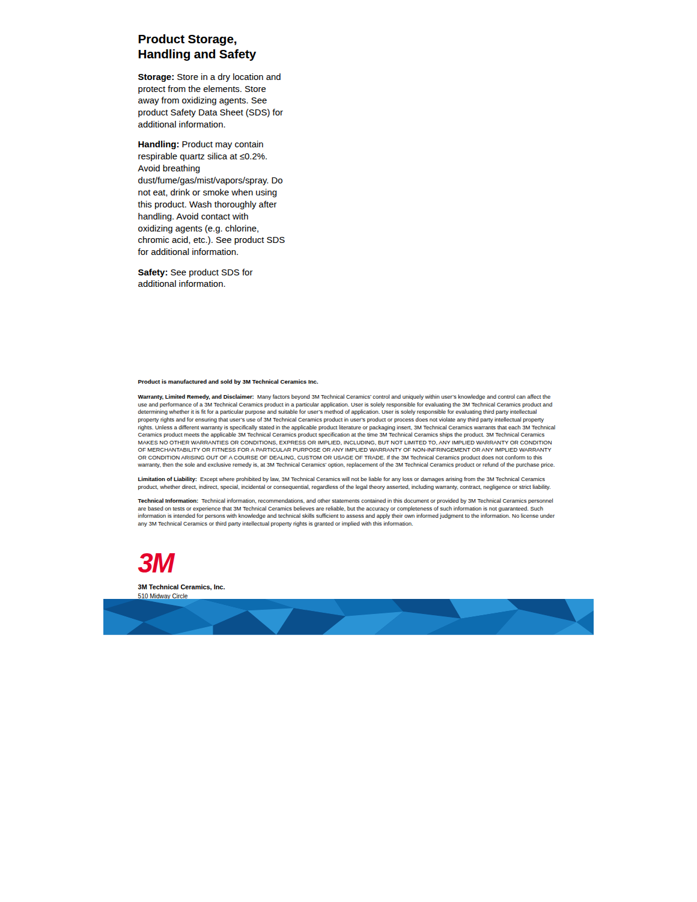Product Storage,
Handling and Safety
Storage: Store in a dry location and protect from the elements. Store away from oxidizing agents. See product Safety Data Sheet (SDS) for additional information.
Handling: Product may contain respirable quartz silica at ≤0.2%. Avoid breathing dust/fume/gas/mist/vapors/spray. Do not eat, drink or smoke when using this product. Wash thoroughly after handling. Avoid contact with oxidizing agents (e.g. chlorine, chromic acid, etc.). See product SDS
for additional information.
Safety: See product SDS for additional information.
Product is manufactured and sold by 3M Technical Ceramics Inc.
Warranty, Limited Remedy, and Disclaimer: Many factors beyond 3M Technical Ceramics’ control and uniquely within user’s knowledge and control can affect the use and performance of a 3M Technical Ceramics product in a particular application. User is solely responsible for evaluating the 3M Technical Ceramics product and determining whether it is fit for a particular purpose and suitable for user’s method of application. User is solely responsible for evaluating third party intellectual property rights and for ensuring that user’s use of 3M Technical Ceramics product in user’s product or process does not violate any third party intellectual property rights. Unless a different warranty is specifically stated in the applicable product literature or packaging insert, 3M Technical Ceramics warrants that each 3M Technical Ceramics product meets the applicable 3M Technical Ceramics product specification at the time 3M Technical Ceramics ships the product. 3M Technical Ceramics MAKES NO OTHER WARRANTIES OR CONDITIONS, EXPRESS OR IMPLIED, INCLUDING, BUT NOT LIMITED TO, ANY IMPLIED WARRANTY OR CONDITION OF MERCHANTABILITY OR FITNESS FOR A PARTICULAR PURPOSE OR ANY IMPLIED WARRANTY OF NON-INFRINGEMENT OR ANY IMPLIED WARRANTY OR CONDITION ARISING OUT OF A COURSE OF DEALING, CUSTOM OR USAGE OF TRADE. If the 3M Technical Ceramics product does not conform to this warranty, then the sole and exclusive remedy is, at 3M Technical Ceramics’ option, replacement of the 3M Technical Ceramics product or refund of the purchase price.
Limitation of Liability: Except where prohibited by law, 3M Technical Ceramics will not be liable for any loss or damages arising from the 3M Technical Ceramics product, whether direct, indirect, special, incidental or consequential, regardless of the legal theory asserted, including warranty, contract, negligence or strict liability.
Technical Information: Technical information, recommendations, and other statements contained in this document or provided by 3M Technical Ceramics personnel are based on tests or experience that 3M Technical Ceramics believes are reliable, but the accuracy or completeness of such information is not guaranteed. Such information is intended for persons with knowledge and technical skills sufficient to assess and apply their own informed judgment to the information. No license under any 3M Technical Ceramics or third party intellectual property rights is granted or implied with this information.
3M
3M Technical Ceramics, Inc.
510 Midway Circle
Midway, TN 37809
| Phone | 800-525-9753 |
| Web | 3m.com/fusedsilica |
3M is a trademark of 3M Company.
Used under license by 3M subsidiaries
and affiliates.
Please recycle. Printed in USA © 3M 2020.
All rights reserved. Issued: 12/20 16590HB
98-0050-0025-6 Rev. D